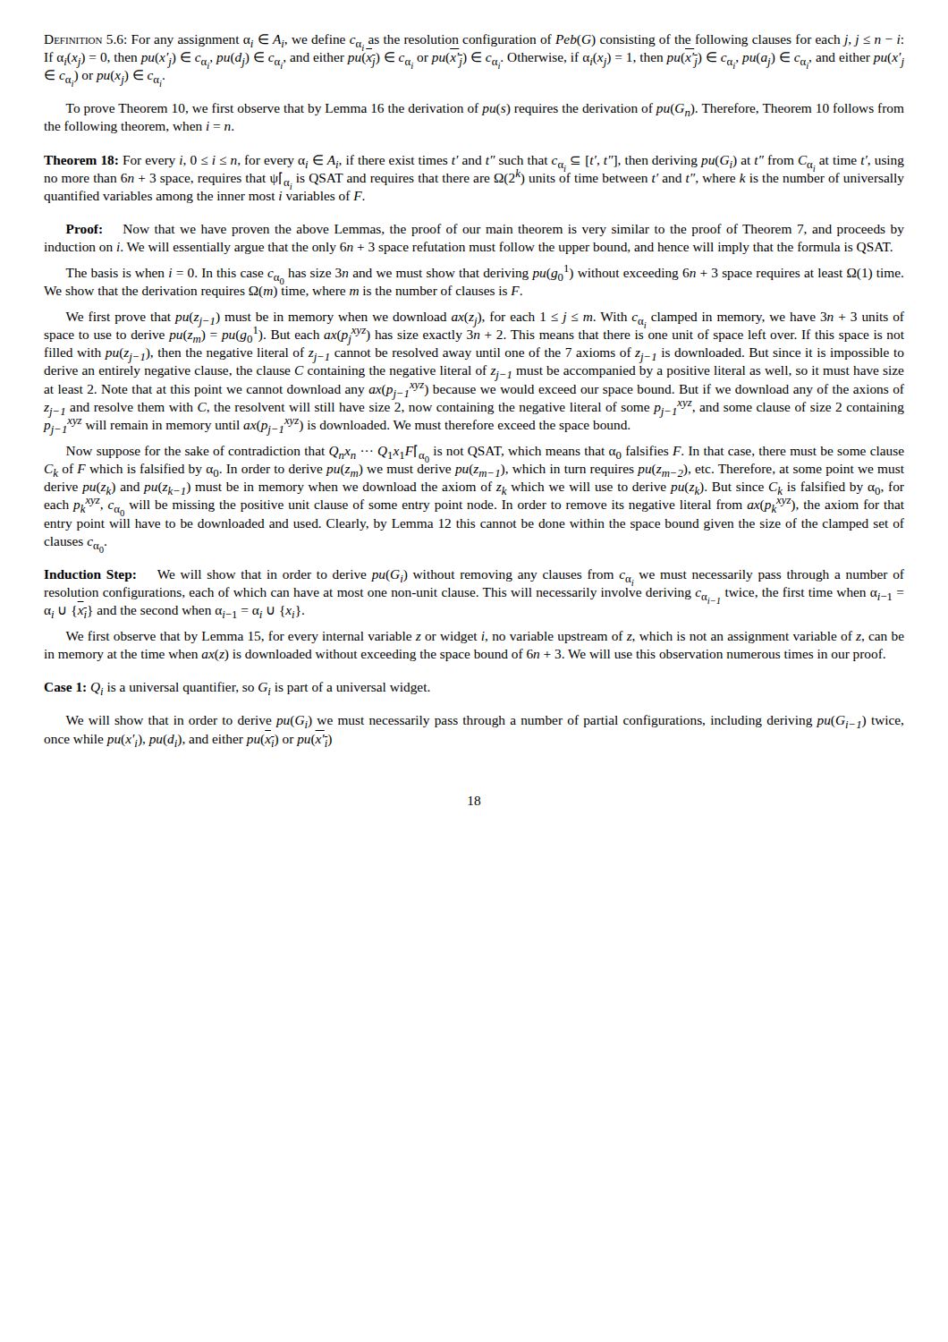Definition 5.6: For any assignment αi ∈ Ai, we define cαi as the resolution configuration of Peb(G) consisting of the following clauses for each j, j ≤ n − i: If αi(xj) = 0, then pu(x′j) ∈ cαi, pu(dj) ∈ cαi, and either pu(xj) ∈ cαi or pu(x′j) ∈ cαi. Otherwise, if αi(xj) = 1, then pu(x′j) ∈ cαi, pu(aj) ∈ cαi, and either pu(x′j ∈ cαi) or pu(xj) ∈ cαi.
To prove Theorem 10, we first observe that by Lemma 16 the derivation of pu(s) requires the derivation of pu(Gn). Therefore, Theorem 10 follows from the following theorem, when i = n.
Theorem 18: For every i, 0 ≤ i ≤ n, for every αi ∈ Ai, if there exist times t′ and t″ such that cαi ⊆ [t′, t″], then deriving pu(Gi) at t″ from Cαi at time t′, using no more than 6n + 3 space, requires that ψ⌈αi is QSAT and requires that there are Ω(2k) units of time between t′ and t″, where k is the number of universally quantified variables among the inner most i variables of F.
Proof: Now that we have proven the above Lemmas, the proof of our main theorem is very similar to the proof of Theorem 7, and proceeds by induction on i. We will essentially argue that the only 6n + 3 space refutation must follow the upper bound, and hence will imply that the formula is QSAT.
The basis is when i = 0. In this case cα0 has size 3n and we must show that deriving pu(g01) without exceeding 6n + 3 space requires at least Ω(1) time. We show that the derivation requires Ω(m) time, where m is the number of clauses is F.
We first prove that pu(zj−1) must be in memory when we download ax(zj), for each 1 ≤ j ≤ m. With cαi clamped in memory, we have 3n + 3 units of space to use to derive pu(zm) = pu(g01). But each ax(pjxyz) has size exactly 3n + 2. This means that there is one unit of space left over. If this space is not filled with pu(zj−1), then the negative literal of zj−1 cannot be resolved away until one of the 7 axioms of zj−1 is downloaded. But since it is impossible to derive an entirely negative clause, the clause C containing the negative literal of zj−1 must be accompanied by a positive literal as well, so it must have size at least 2. Note that at this point we cannot download any ax(pj−1xyz) because we would exceed our space bound. But if we download any of the axions of zj−1 and resolve them with C, the resolvent will still have size 2, now containing the negative literal of some pj−1xyz, and some clause of size 2 containing pj−1xyz will remain in memory until ax(pj−1xyz) is downloaded. We must therefore exceed the space bound.
Now suppose for the sake of contradiction that Qnxn ··· Q1x1F⌈α0 is not QSAT, which means that α0 falsifies F. In that case, there must be some clause Ck of F which is falsified by α0. In order to derive pu(zm) we must derive pu(zm−1), which in turn requires pu(zm−2), etc. Therefore, at some point we must derive pu(zk) and pu(zk−1) must be in memory when we download the axiom of zk which we will use to derive pu(zk). But since Ck is falsified by α0, for each pkxyz, cα0 will be missing the positive unit clause of some entry point node. In order to remove its negative literal from ax(pkxyz), the axiom for that entry point will have to be downloaded and used. Clearly, by Lemma 12 this cannot be done within the space bound given the size of the clamped set of clauses cα0.
Induction Step: We will show that in order to derive pu(Gi) without removing any clauses from cαi we must necessarily pass through a number of resolution configurations, each of which can have at most one non-unit clause. This will necessarily involve deriving cαi−1 twice, the first time when αi−1 = αi ∪ {xi} and the second when αi−1 = αi ∪ {xi}.
We first observe that by Lemma 15, for every internal variable z or widget i, no variable upstream of z, which is not an assignment variable of z, can be in memory at the time when ax(z) is downloaded without exceeding the space bound of 6n + 3. We will use this observation numerous times in our proof.
Case 1: Qi is a universal quantifier, so Gi is part of a universal widget.
We will show that in order to derive pu(Gi) we must necessarily pass through a number of partial configurations, including deriving pu(Gi−1) twice, once while pu(x′i), pu(di), and either pu(xi) or pu(x′i)
18